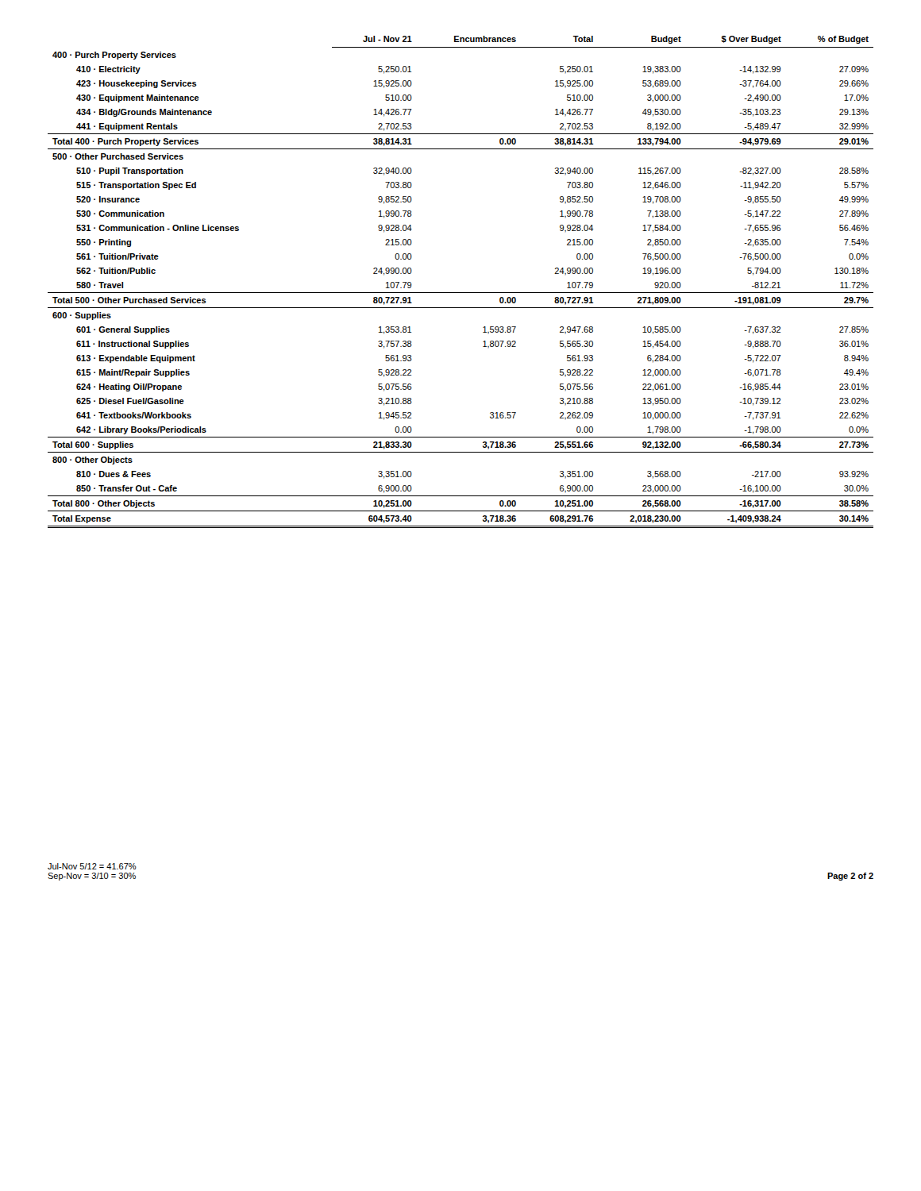| | Jul - Nov 21 | Encumbrances | Total | Budget | $ Over Budget | % of Budget |
| --- | --- | --- | --- | --- | --- | --- |
| 400 · Purch Property Services | | | | | | |
| 410 · Electricity | 5,250.01 | | 5,250.01 | 19,383.00 | -14,132.99 | 27.09% |
| 423 · Housekeeping Services | 15,925.00 | | 15,925.00 | 53,689.00 | -37,764.00 | 29.66% |
| 430 · Equipment Maintenance | 510.00 | | 510.00 | 3,000.00 | -2,490.00 | 17.0% |
| 434 · Bldg/Grounds Maintenance | 14,426.77 | | 14,426.77 | 49,530.00 | -35,103.23 | 29.13% |
| 441 · Equipment Rentals | 2,702.53 | | 2,702.53 | 8,192.00 | -5,489.47 | 32.99% |
| Total 400 · Purch Property Services | 38,814.31 | 0.00 | 38,814.31 | 133,794.00 | -94,979.69 | 29.01% |
| 500 · Other Purchased Services | | | | | | |
| 510 · Pupil Transportation | 32,940.00 | | 32,940.00 | 115,267.00 | -82,327.00 | 28.58% |
| 515 · Transportation Spec Ed | 703.80 | | 703.80 | 12,646.00 | -11,942.20 | 5.57% |
| 520 · Insurance | 9,852.50 | | 9,852.50 | 19,708.00 | -9,855.50 | 49.99% |
| 530 · Communication | 1,990.78 | | 1,990.78 | 7,138.00 | -5,147.22 | 27.89% |
| 531 · Communication - Online Licenses | 9,928.04 | | 9,928.04 | 17,584.00 | -7,655.96 | 56.46% |
| 550 · Printing | 215.00 | | 215.00 | 2,850.00 | -2,635.00 | 7.54% |
| 561 · Tuition/Private | 0.00 | | 0.00 | 76,500.00 | -76,500.00 | 0.0% |
| 562 · Tuition/Public | 24,990.00 | | 24,990.00 | 19,196.00 | 5,794.00 | 130.18% |
| 580 · Travel | 107.79 | | 107.79 | 920.00 | -812.21 | 11.72% |
| Total 500 · Other Purchased Services | 80,727.91 | 0.00 | 80,727.91 | 271,809.00 | -191,081.09 | 29.7% |
| 600 · Supplies | | | | | | |
| 601 · General Supplies | 1,353.81 | 1,593.87 | 2,947.68 | 10,585.00 | -7,637.32 | 27.85% |
| 611 · Instructional Supplies | 3,757.38 | 1,807.92 | 5,565.30 | 15,454.00 | -9,888.70 | 36.01% |
| 613 · Expendable Equipment | 561.93 | | 561.93 | 6,284.00 | -5,722.07 | 8.94% |
| 615 · Maint/Repair Supplies | 5,928.22 | | 5,928.22 | 12,000.00 | -6,071.78 | 49.4% |
| 624 · Heating Oil/Propane | 5,075.56 | | 5,075.56 | 22,061.00 | -16,985.44 | 23.01% |
| 625 · Diesel Fuel/Gasoline | 3,210.88 | | 3,210.88 | 13,950.00 | -10,739.12 | 23.02% |
| 641 · Textbooks/Workbooks | 1,945.52 | 316.57 | 2,262.09 | 10,000.00 | -7,737.91 | 22.62% |
| 642 · Library Books/Periodicals | 0.00 | | 0.00 | 1,798.00 | -1,798.00 | 0.0% |
| Total 600 · Supplies | 21,833.30 | 3,718.36 | 25,551.66 | 92,132.00 | -66,580.34 | 27.73% |
| 800 · Other Objects | | | | | | |
| 810 · Dues & Fees | 3,351.00 | | 3,351.00 | 3,568.00 | -217.00 | 93.92% |
| 850 · Transfer Out - Cafe | 6,900.00 | | 6,900.00 | 23,000.00 | -16,100.00 | 30.0% |
| Total 800 · Other Objects | 10,251.00 | 0.00 | 10,251.00 | 26,568.00 | -16,317.00 | 38.58% |
| Total Expense | 604,573.40 | 3,718.36 | 608,291.76 | 2,018,230.00 | -1,409,938.24 | 30.14% |
Jul-Nov 5/12 = 41.67%
Sep-Nov = 3/10 = 30% Page 2 of 2